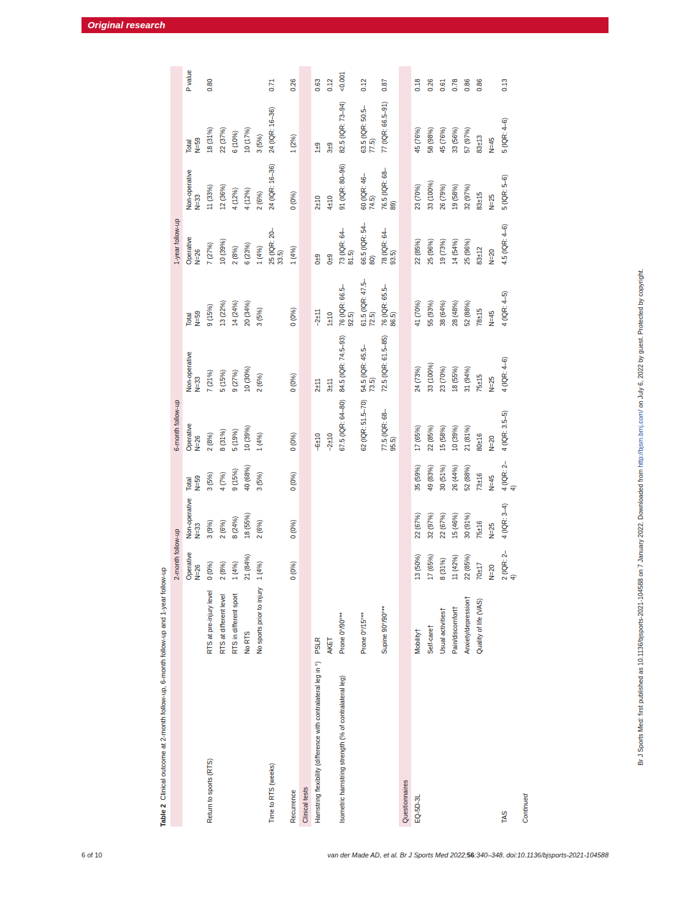Original research
Br J Sports Med: first published as 10.1136/bjsports-2021-104588 on 7 January 2022. Downloaded from http://bjsm.bmj.com/ on July 6, 2022 by guest. Protected by copyright.
Table 2 Clinical outcome at 2-month follow-up, 6-month follow-up and 1-year follow-up
| | 2-month follow-up | 6-month follow-up | 1-year follow-up |
| --- | --- | --- | --- |
| | Operative N=26 | Non-operative N=33 | Total N=59 | Operative N=26 | Non-operative N=33 | Total N=59 | Operative N=26 | Non-operative N=33 | Total N=59 | P value |
| Return to sports (RTS) | RTS at pre-injury level | 0 (0%) | 3 (9%) | 3 (5%) | 2 (8%) | 7 (21%) | 9 (15%) | 7 (27%) | 11 (33%) | 18 (31%) | 0.80 |
| RTS at different level | 2 (8%) | 2 (6%) | 4 (7%) | 8 (31%) | 5 (15%) | 13 (22%) | 10 (39%) | 12 (36%) | 22 (37%) | |
| RTS in different sport | 1 (4%) | 8 (24%) | 9 (15%) | 5 (19%) | 9 (27%) | 14 (24%) | 2 (8%) | 4 (12%) | 6 (10%) | |
| No RTS | 21 (84%) | 18 (55%) | 40 (68%) | 10 (39%) | 10 (30%) | 20 (34%) | 6 (23%) | 4 (12%) | 10 (17%) | |
| No sports prior to injury | 1 (4%) | 2 (6%) | 3 (5%) | 1 (4%) | 2 (6%) | 3 (5%) | 1 (4%) | 2 (6%) | 3 (5%) | |
| Time to RTS (weeks) | | | | | | | 25 (IQR: 20–33.5) | 24 (IQR: 16–36) | 24 (IQR: 16–36) | 0.71 |
| Recurrence | 0 (0%) | 0 (0%) | 0 (0%) | 0 (0%) | 0 (0%) | 0 (0%) | 1 (4%) | 0 (0%) | 1 (2%) | 0.26 |
| Clinical tests |
| Hamstring flexibility (difference with contralateral leg in °) | PSLR | | | | −6±10 | 2±11 | −2±11 | 0±9 | 2±10 | 1±9 | 0.63 |
| AKET | | | | −2±10 | 3±11 | 1±10 | 0±9 | 4±10 | 3±9 | 0.12 |
| Isometric hamstring strength (% of contralateral leg) | Prone 0°/90°** | | | | 67.5 (IQR: 64–80) | 84.5 (IQR: 74.5–93) | 76 (IQR: 66.5–92.5) | 73 (IQR: 64–81.5) | 91 (IQR: 80–96) | 82.5 (IQR: 73–94) | <0.001 |
| Prone 0°/15°** | | | | 62 (IQR: 51.5–70) | 54.5 (IQR: 45.5–73.5) | 61.5 (IQR: 47.5–72.5) | 66.5 (IQR: 54–80) | 60 (IQR: 46–74.5) | 63.5 (IQR: 50.5–77.5) | 0.12 |
| Supine 90°/90°** | | | | 77.5 (IQR: 68–95.5) | 72.5 (IQR: 61.5–85) | 76 (IQR: 65.5–86.5) | 78 (IQR: 64–93.5) | 76.5 (IQR: 68–89) | 77 (IQR: 66.5–91) | 0.87 |
| Questionnaires |
| EQ-5D-3L | Mobility† | 13 (50%) | 22 (67%) | 35 (59%) | 17 (65%) | 24 (73%) | 41 (70%) | 22 (85%) | 23 (70%) | 45 (76%) | 0.18 |
| Self-care† | 17 (65%) | 32 (97%) | 49 (83%) | 22 (85%) | 33 (100%) | 55 (93%) | 25 (96%) | 33 (100%) | 58 (98%) | 0.26 |
| Usual activities† | 8 (31%) | 22 (67%) | 30 (51%) | 15 (58%) | 23 (70%) | 38 (64%) | 19 (73%) | 26 (79%) | 45 (76%) | 0.61 |
| Pain/discomfort† | 11 (42%) | 15 (46%) | 26 (44%) | 10 (39%) | 18 (55%) | 28 (48%) | 14 (54%) | 19 (58%) | 33 (56%) | 0.78 |
| Anxiety/depression† | 22 (85%) | 30 (91%) | 52 (88%) | 21 (81%) | 31 (94%) | 52 (88%) | 25 (96%) | 32 (97%) | 57 (97%) | 0.86 |
| Quality of life (VAS) | 70±17 | 75±16 | 73±16 | 80±16 | 75±15 | 78±15 | 83±12 | 83±15 | 83±13 | 0.86 |
| | N=20 | N=25 | N=45 | N=20 | N=25 | N=45 | N=20 | N=25 | N=45 | |
| TAS | 2 (IQR: 2–4) | 4 (IQR: 3–4) | 4 (IQR: 2–4) | 4 (IQR: 3.5–5) | 4 (IQR: 4–6) | 4 (IQR: 4–5) | 4.5 (IQR: 4–6) | 5 (IQR: 5–6) | 5 (IQR: 4–6) | 0.13 |
| Continued |
6 of 10
van der Made AD, et al. Br J Sports Med 2022;56:340–348. doi:10.1136/bjsports-2021-104588